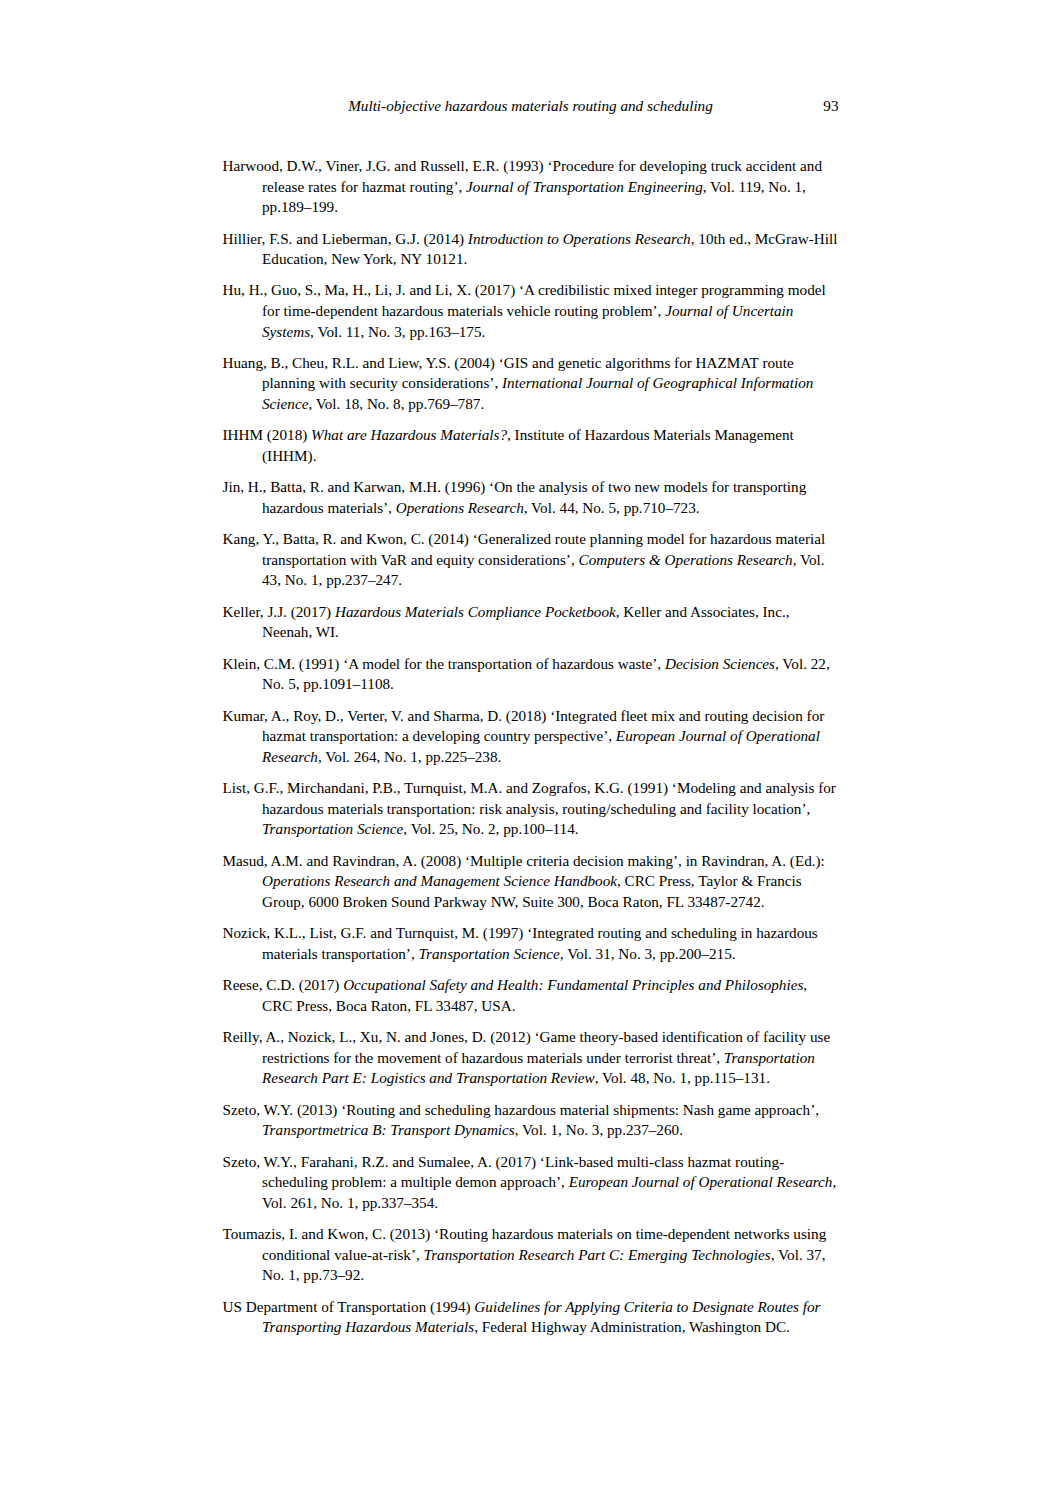Multi-objective hazardous materials routing and scheduling 93
References
Harwood, D.W., Viner, J.G. and Russell, E.R. (1993) ‘Procedure for developing truck accident and release rates for hazmat routing’, Journal of Transportation Engineering, Vol. 119, No. 1, pp.189–199.
Hillier, F.S. and Lieberman, G.J. (2014) Introduction to Operations Research, 10th ed., McGraw-Hill Education, New York, NY 10121.
Hu, H., Guo, S., Ma, H., Li, J. and Li, X. (2017) ‘A credibilistic mixed integer programming model for time-dependent hazardous materials vehicle routing problem’, Journal of Uncertain Systems, Vol. 11, No. 3, pp.163–175.
Huang, B., Cheu, R.L. and Liew, Y.S. (2004) ‘GIS and genetic algorithms for HAZMAT route planning with security considerations’, International Journal of Geographical Information Science, Vol. 18, No. 8, pp.769–787.
IHHM (2018) What are Hazardous Materials?, Institute of Hazardous Materials Management (IHHM).
Jin, H., Batta, R. and Karwan, M.H. (1996) ‘On the analysis of two new models for transporting hazardous materials’, Operations Research, Vol. 44, No. 5, pp.710–723.
Kang, Y., Batta, R. and Kwon, C. (2014) ‘Generalized route planning model for hazardous material transportation with VaR and equity considerations’, Computers & Operations Research, Vol. 43, No. 1, pp.237–247.
Keller, J.J. (2017) Hazardous Materials Compliance Pocketbook, Keller and Associates, Inc., Neenah, WI.
Klein, C.M. (1991) ‘A model for the transportation of hazardous waste’, Decision Sciences, Vol. 22, No. 5, pp.1091–1108.
Kumar, A., Roy, D., Verter, V. and Sharma, D. (2018) ‘Integrated fleet mix and routing decision for hazmat transportation: a developing country perspective’, European Journal of Operational Research, Vol. 264, No. 1, pp.225–238.
List, G.F., Mirchandani, P.B., Turnquist, M.A. and Zografos, K.G. (1991) ‘Modeling and analysis for hazardous materials transportation: risk analysis, routing/scheduling and facility location’, Transportation Science, Vol. 25, No. 2, pp.100–114.
Masud, A.M. and Ravindran, A. (2008) ‘Multiple criteria decision making’, in Ravindran, A. (Ed.): Operations Research and Management Science Handbook, CRC Press, Taylor & Francis Group, 6000 Broken Sound Parkway NW, Suite 300, Boca Raton, FL 33487-2742.
Nozick, K.L., List, G.F. and Turnquist, M. (1997) ‘Integrated routing and scheduling in hazardous materials transportation’, Transportation Science, Vol. 31, No. 3, pp.200–215.
Reese, C.D. (2017) Occupational Safety and Health: Fundamental Principles and Philosophies, CRC Press, Boca Raton, FL 33487, USA.
Reilly, A., Nozick, L., Xu, N. and Jones, D. (2012) ‘Game theory-based identification of facility use restrictions for the movement of hazardous materials under terrorist threat’, Transportation Research Part E: Logistics and Transportation Review, Vol. 48, No. 1, pp.115–131.
Szeto, W.Y. (2013) ‘Routing and scheduling hazardous material shipments: Nash game approach’, Transportmetrica B: Transport Dynamics, Vol. 1, No. 3, pp.237–260.
Szeto, W.Y., Farahani, R.Z. and Sumalee, A. (2017) ‘Link-based multi-class hazmat routing-scheduling problem: a multiple demon approach’, European Journal of Operational Research, Vol. 261, No. 1, pp.337–354.
Toumazis, I. and Kwon, C. (2013) ‘Routing hazardous materials on time-dependent networks using conditional value-at-risk’, Transportation Research Part C: Emerging Technologies, Vol. 37, No. 1, pp.73–92.
US Department of Transportation (1994) Guidelines for Applying Criteria to Designate Routes for Transporting Hazardous Materials, Federal Highway Administration, Washington DC.